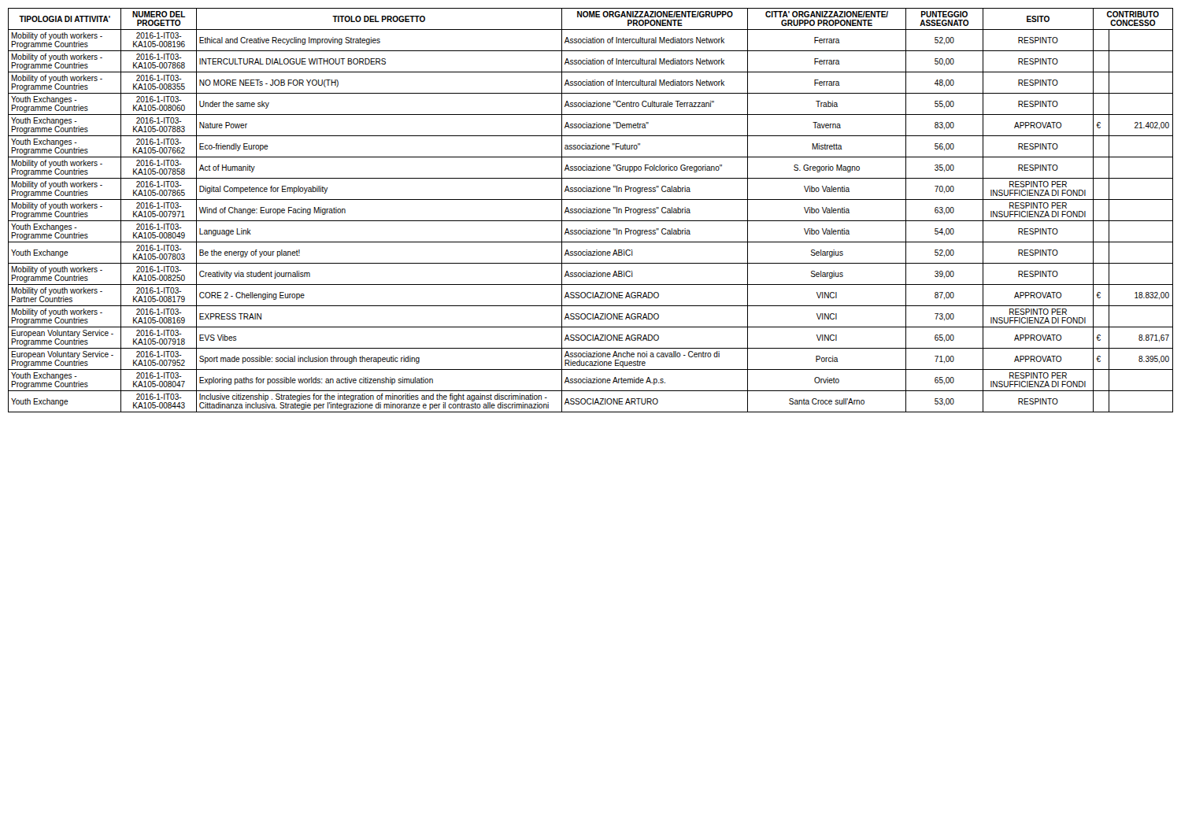| TIPOLOGIA DI ATTIVITA' | NUMERO DEL PROGETTO | TITOLO DEL PROGETTO | NOME ORGANIZZAZIONE/ENTE/GRUPPO PROPONENTE | CITTA' ORGANIZZAZIONE/ENTE/ GRUPPO PROPONENTE | PUNTEGGIO ASSEGNATO | ESITO | CONTRIBUTO CONCESSO |
| --- | --- | --- | --- | --- | --- | --- | --- |
| Mobility of youth workers - Programme Countries | 2016-1-IT03-KA105-008196 | Ethical and Creative Recycling Improving Strategies | Association of Intercultural Mediators Network | Ferrara | 52,00 | RESPINTO | | |
| Mobility of youth workers - Programme Countries | 2016-1-IT03-KA105-007868 | INTERCULTURAL DIALOGUE WITHOUT BORDERS | Association of Intercultural Mediators Network | Ferrara | 50,00 | RESPINTO | | |
| Mobility of youth workers - Programme Countries | 2016-1-IT03-KA105-008355 | NO MORE NEETs - JOB FOR YOU(TH) | Association of Intercultural Mediators Network | Ferrara | 48,00 | RESPINTO | | |
| Youth Exchanges - Programme Countries | 2016-1-IT03-KA105-008060 | Under the same sky | Associazione "Centro Culturale Terrazzani" | Trabia | 55,00 | RESPINTO | | |
| Youth Exchanges - Programme Countries | 2016-1-IT03-KA105-007883 | Nature Power | Associazione "Demetra" | Taverna | 83,00 | APPROVATO | € | 21.402,00 |
| Youth Exchanges - Programme Countries | 2016-1-IT03-KA105-007662 | Eco-friendly Europe | associazione "Futuro" | Mistretta | 56,00 | RESPINTO | | |
| Mobility of youth workers - Programme Countries | 2016-1-IT03-KA105-007858 | Act of Humanity | Associazione "Gruppo Folclorico Gregoriano" | S. Gregorio Magno | 35,00 | RESPINTO | | |
| Mobility of youth workers - Programme Countries | 2016-1-IT03-KA105-007865 | Digital Competence for Employability | Associazione "In Progress" Calabria | Vibo Valentia | 70,00 | RESPINTO PER INSUFFICIENZA DI FONDI | | |
| Mobility of youth workers - Programme Countries | 2016-1-IT03-KA105-007971 | Wind of Change: Europe Facing Migration | Associazione "In Progress" Calabria | Vibo Valentia | 63,00 | RESPINTO PER INSUFFICIENZA DI FONDI | | |
| Youth Exchanges - Programme Countries | 2016-1-IT03-KA105-008049 | Language Link | Associazione "In Progress" Calabria | Vibo Valentia | 54,00 | RESPINTO | | |
| Youth Exchange | 2016-1-IT03-KA105-007803 | Be the energy of your planet! | Associazione ABìCì | Selargius | 52,00 | RESPINTO | | |
| Mobility of youth workers - Programme Countries | 2016-1-IT03-KA105-008250 | Creativity via student journalism | Associazione ABìCì | Selargius | 39,00 | RESPINTO | | |
| Mobility of youth workers - Partner Countries | 2016-1-IT03-KA105-008179 | CORE 2 - Chellenging Europe | ASSOCIAZIONE AGRADO | VINCI | 87,00 | APPROVATO | € | 18.832,00 |
| Mobility of youth workers - Programme Countries | 2016-1-IT03-KA105-008169 | EXPRESS TRAIN | ASSOCIAZIONE AGRADO | VINCI | 73,00 | RESPINTO PER INSUFFICIENZA DI FONDI | | |
| European Voluntary Service - Programme Countries | 2016-1-IT03-KA105-007918 | EVS Vibes | ASSOCIAZIONE AGRADO | VINCI | 65,00 | APPROVATO | € | 8.871,67 |
| European Voluntary Service - Programme Countries | 2016-1-IT03-KA105-007952 | Sport made possible: social inclusion through therapeutic riding | Associazione Anche noi a cavallo - Centro di Rieducazione Equestre | Porcia | 71,00 | APPROVATO | € | 8.395,00 |
| Youth Exchanges - Programme Countries | 2016-1-IT03-KA105-008047 | Exploring paths for possible worlds: an active citizenship simulation | Associazione Artemide A.p.s. | Orvieto | 65,00 | RESPINTO PER INSUFFICIENZA DI FONDI | | |
| Youth Exchange | 2016-1-IT03-KA105-008443 | Inclusive citizenship . Strategies for the integration of minorities and the fight against discrimination - Cittadinanza inclusiva. Strategie per l'integrazione di minoranze e per il contrasto alle discriminazioni | ASSOCIAZIONE ARTURO | Santa Croce sull'Arno | 53,00 | RESPINTO | | |